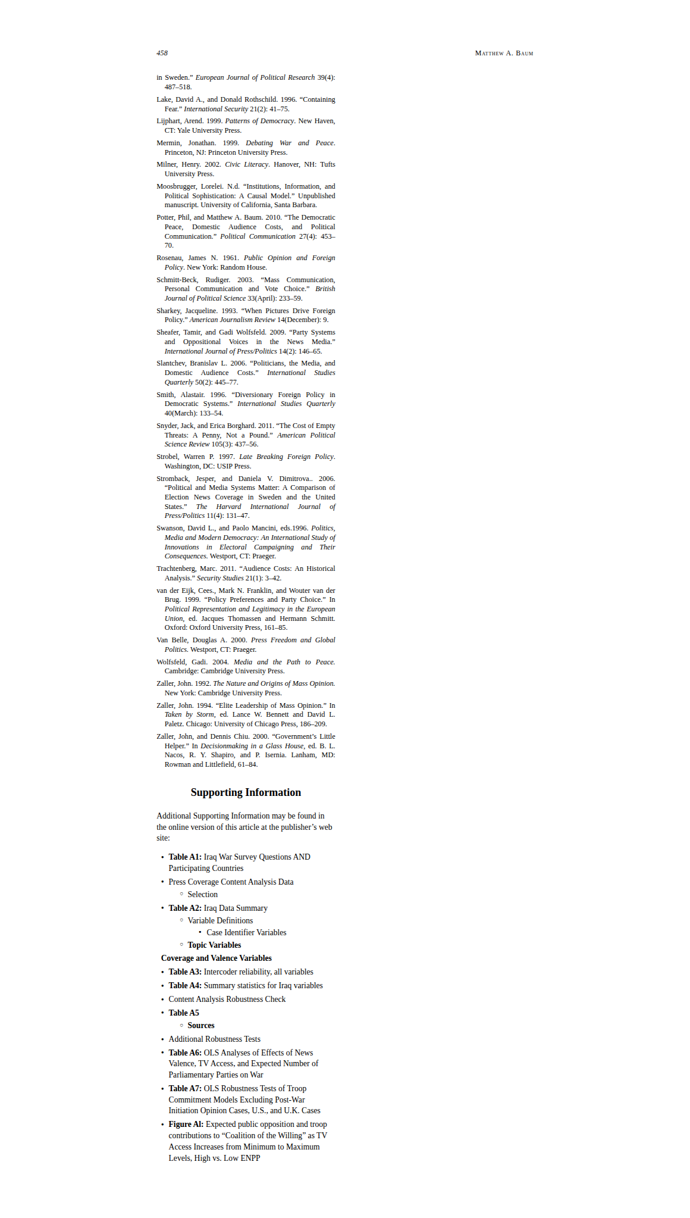458 Matthew A. Baum
in Sweden.” European Journal of Political Research 39(4): 487–518.
Lake, David A., and Donald Rothschild. 1996. “Containing Fear.” International Security 21(2): 41–75.
Lijphart, Arend. 1999. Patterns of Democracy. New Haven, CT: Yale University Press.
Mermin, Jonathan. 1999. Debating War and Peace. Princeton, NJ: Princeton University Press.
Milner, Henry. 2002. Civic Literacy. Hanover, NH: Tufts University Press.
Moosbrugger, Lorelei. N.d. “Institutions, Information, and Political Sophistication: A Causal Model.” Unpublished manuscript. University of California, Santa Barbara.
Potter, Phil, and Matthew A. Baum. 2010. “The Democratic Peace, Domestic Audience Costs, and Political Communication.” Political Communication 27(4): 453–70.
Rosenau, James N. 1961. Public Opinion and Foreign Policy. New York: Random House.
Schmitt-Beck, Rudiger. 2003. “Mass Communication, Personal Communication and Vote Choice.” British Journal of Political Science 33(April): 233–59.
Sharkey, Jacqueline. 1993. “When Pictures Drive Foreign Policy.” American Journalism Review 14(December): 9.
Sheafer, Tamir, and Gadi Wolfsfeld. 2009. “Party Systems and Oppositional Voices in the News Media.” International Journal of Press/Politics 14(2): 146–65.
Slantchev, Branislav L. 2006. “Politicians, the Media, and Domestic Audience Costs.” International Studies Quarterly 50(2): 445–77.
Smith, Alastair. 1996. “Diversionary Foreign Policy in Democratic Systems.” International Studies Quarterly 40(March): 133–54.
Snyder, Jack, and Erica Borghard. 2011. “The Cost of Empty Threats: A Penny, Not a Pound.” American Political Science Review 105(3): 437–56.
Strobel, Warren P. 1997. Late Breaking Foreign Policy. Washington, DC: USIP Press.
Stromback, Jesper, and Daniela V. Dimitrova.. 2006. “Political and Media Systems Matter: A Comparison of Election News Coverage in Sweden and the United States.” The Harvard International Journal of Press/Politics 11(4): 131–47.
Swanson, David L., and Paolo Mancini, eds.1996. Politics, Media and Modern Democracy: An International Study of Innovations in Electoral Campaigning and Their Consequences. Westport, CT: Praeger.
Trachtenberg, Marc. 2011. “Audience Costs: An Historical Analysis.” Security Studies 21(1): 3–42.
van der Eijk, Cees., Mark N. Franklin, and Wouter van der Brug. 1999. “Policy Preferences and Party Choice.” In Political Representation and Legitimacy in the European Union, ed. Jacques Thomassen and Hermann Schmitt. Oxford: Oxford University Press, 161–85.
Van Belle, Douglas A. 2000. Press Freedom and Global Politics. Westport, CT: Praeger.
Wolfsfeld, Gadi. 2004. Media and the Path to Peace. Cambridge: Cambridge University Press.
Zaller, John. 1992. The Nature and Origins of Mass Opinion. New York: Cambridge University Press.
Zaller, John. 1994. “Elite Leadership of Mass Opinion.” In Taken by Storm, ed. Lance W. Bennett and David L. Paletz. Chicago: University of Chicago Press, 186–209.
Zaller, John, and Dennis Chiu. 2000. “Government’s Little Helper.” In Decisionmaking in a Glass House, ed. B. L. Nacos, R. Y. Shapiro, and P. Isernia. Lanham, MD: Rowman and Littlefield, 61–84.
Supporting Information
Additional Supporting Information may be found in the online version of this article at the publisher’s web site:
Table A1: Iraq War Survey Questions AND Participating Countries
Press Coverage Content Analysis Data
Selection
Table A2: Iraq Data Summary
Variable Definitions
Case Identifier Variables
Topic Variables
Coverage and Valence Variables
Table A3: Intercoder reliability, all variables
Table A4: Summary statistics for Iraq variables
Content Analysis Robustness Check
Table A5
Sources
Additional Robustness Tests
Table A6: OLS Analyses of Effects of News Valence, TV Access, and Expected Number of Parliamentary Parties on War
Table A7: OLS Robustness Tests of Troop Commitment Models Excluding Post-War Initiation Opinion Cases, U.S., and U.K. Cases
Figure Al: Expected public opposition and troop contributions to “Coalition of the Willing” as TV Access Increases from Minimum to Maximum Levels, High vs. Low ENPP